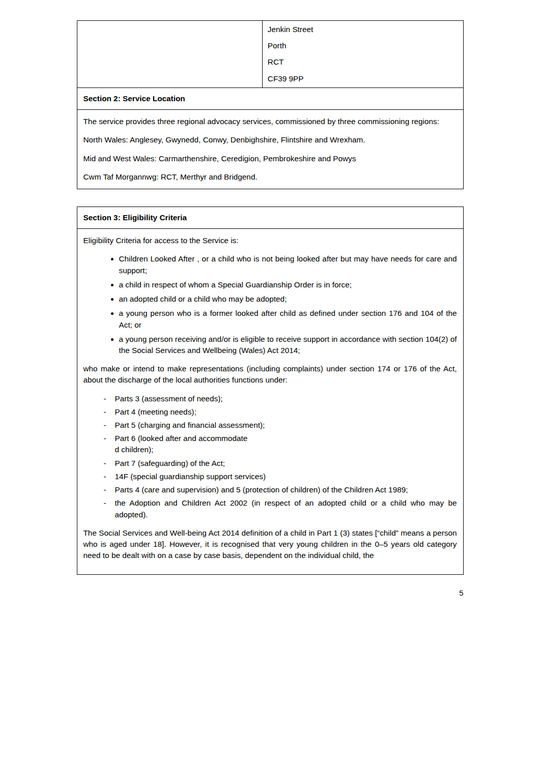| | Jenkin Street Porth RCT CF39 9PP |
Section 2: Service Location
The service provides three regional advocacy services, commissioned by three commissioning regions:
North Wales: Anglesey, Gwynedd, Conwy, Denbighshire, Flintshire and Wrexham.
Mid and West Wales: Carmarthenshire, Ceredigion, Pembrokeshire and Powys
Cwm Taf Morgannwg: RCT, Merthyr and Bridgend.
Section 3: Eligibility Criteria
Eligibility Criteria for access to the Service is:
Children Looked After , or a child who is not being looked after but may have needs for care and support;
a child in respect of whom a Special Guardianship Order is in force;
an adopted child or a child who may be adopted;
a young person who is a former looked after child as defined under section 176 and 104 of the Act; or
a young person receiving and/or is eligible to receive support in accordance with section 104(2) of the Social Services and Wellbeing (Wales) Act 2014;
who make or intend to make representations (including complaints) under section 174 or 176 of the Act, about the discharge of the local authorities functions under:
Parts 3 (assessment of needs);
Part 4 (meeting needs);
Part 5 (charging and financial assessment);
Part 6 (looked after and accommodate
d children);
Part 7 (safeguarding) of the Act;
14F (special guardianship support services)
Parts 4 (care and supervision) and 5 (protection of children) of the Children Act 1989;
the Adoption and Children Act 2002 (in respect of an adopted child or a child who may be adopted).
The Social Services and Well-being Act 2014 definition of a child in Part 1 (3) states [“child” means a person who is aged under 18]. However, it is recognised that very young children in the 0–5 years old category need to be dealt with on a case by case basis, dependent on the individual child, the
5